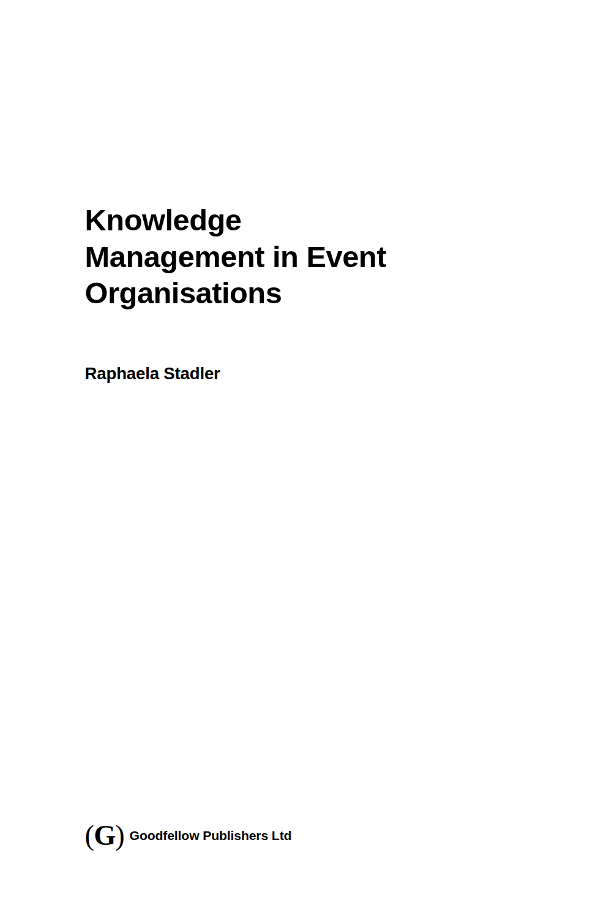Knowledge Management in Event Organisations
Raphaela Stadler
(G) Goodfellow Publishers Ltd